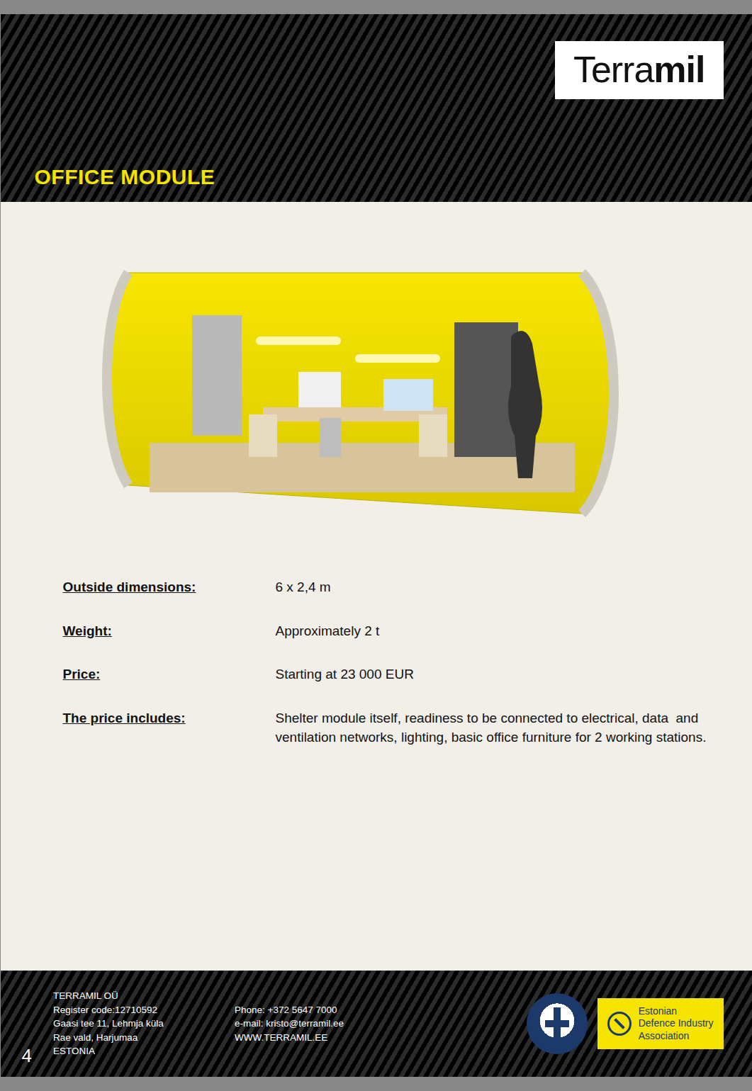Terra mil
OFFICE MODULE
Outside dimensions:
6 x 2,4 m
Weight:
Approximately 2 t
Price:
Starting at 23 000 EUR
The price includes:
Shelter module itself, readiness to be connected to electrical, data and ventilation networks, lighting, basic office furniture for 2 working stations.
4
TERRAMIL OÜ
Register code:12710592
Gaasi tee 11, Lehmja küla
Rae vald, Harjumaa
ESTONIA
Phone: +372 5647 7000
e-mail: kristo@terramil.ee
WWW.TERRAMIL.EE
Estonian
Defence Industry
Association